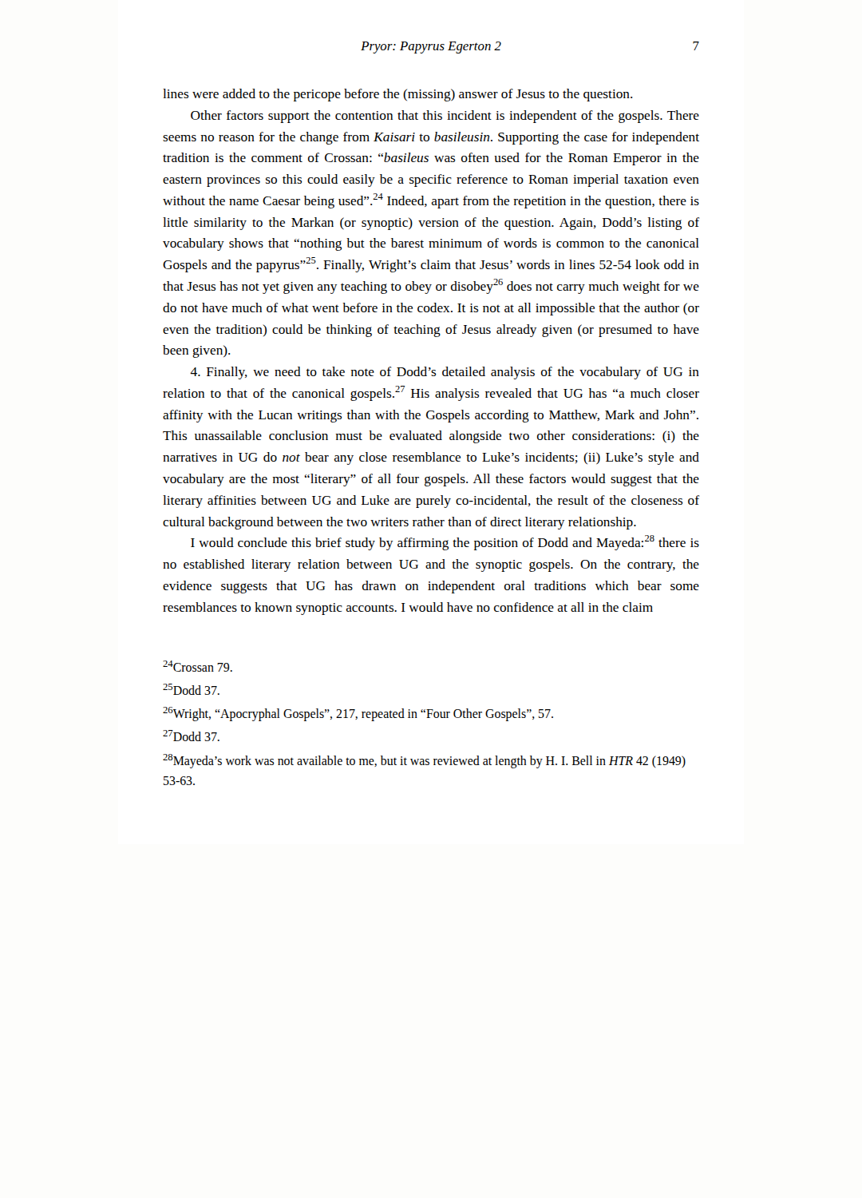Pryor: Papyrus Egerton 2 7
lines were added to the pericope before the (missing) answer of Jesus to the question.
Other factors support the contention that this incident is independent of the gospels. There seems no reason for the change from Kaisari to basileusin. Supporting the case for independent tradition is the comment of Crossan: “basileus was often used for the Roman Emperor in the eastern provinces so this could easily be a specific reference to Roman imperial taxation even without the name Caesar being used”.24 Indeed, apart from the repetition in the question, there is little similarity to the Markan (or synoptic) version of the question. Again, Dodd’s listing of vocabulary shows that “nothing but the barest minimum of words is common to the canonical Gospels and the papyrus”25. Finally, Wright’s claim that Jesus’ words in lines 52-54 look odd in that Jesus has not yet given any teaching to obey or disobey26 does not carry much weight for we do not have much of what went before in the codex. It is not at all impossible that the author (or even the tradition) could be thinking of teaching of Jesus already given (or presumed to have been given).
4. Finally, we need to take note of Dodd’s detailed analysis of the vocabulary of UG in relation to that of the canonical gospels.27 His analysis revealed that UG has “a much closer affinity with the Lucan writings than with the Gospels according to Matthew, Mark and John”. This unassailable conclusion must be evaluated alongside two other considerations: (i) the narratives in UG do not bear any close resemblance to Luke’s incidents; (ii) Luke’s style and vocabulary are the most “literary” of all four gospels. All these factors would suggest that the literary affinities between UG and Luke are purely co-incidental, the result of the closeness of cultural background between the two writers rather than of direct literary relationship.
I would conclude this brief study by affirming the position of Dodd and Mayeda:28 there is no established literary relation between UG and the synoptic gospels. On the contrary, the evidence suggests that UG has drawn on independent oral traditions which bear some resemblances to known synoptic accounts. I would have no confidence at all in the claim
24 Crossan 79.
25 Dodd 37.
26 Wright, “Apocryphal Gospels”, 217, repeated in “Four Other Gospels”, 57.
27 Dodd 37.
28 Mayeda’s work was not available to me, but it was reviewed at length by H. I. Bell in HTR 42 (1949) 53-63.